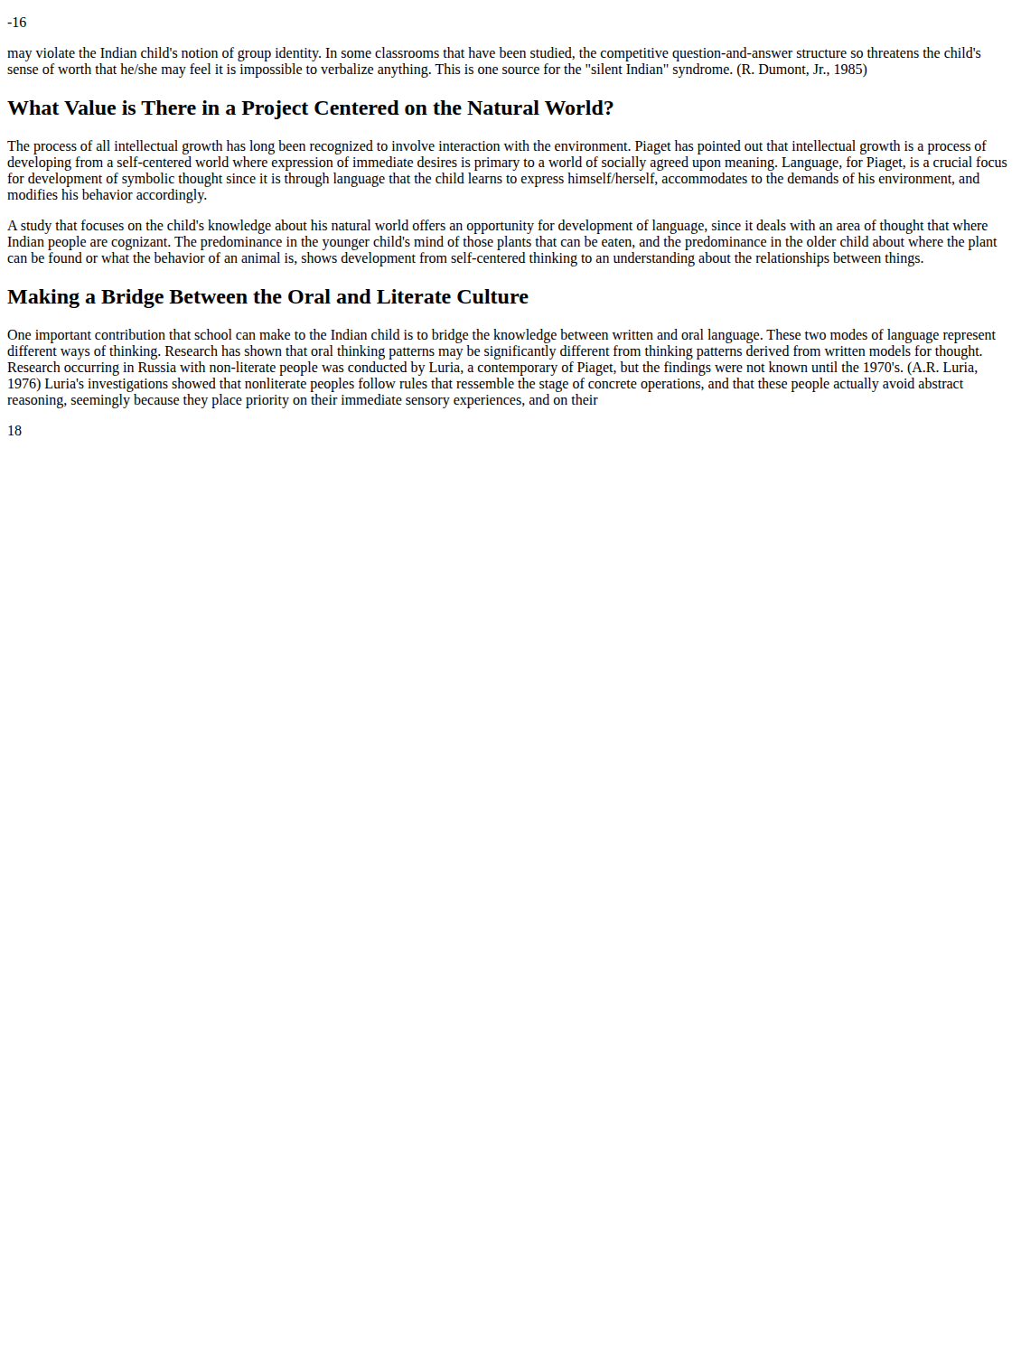-16
may violate the Indian child's notion of group identity. In some classrooms that have been studied, the competitive question-and-answer structure so threatens the child's sense of worth that he/she may feel it is impossible to verbalize anything. This is one source for the "silent Indian" syndrome. (R. Dumont, Jr., 1985)
What Value is There in a Project Centered on the Natural World?
The process of all intellectual growth has long been recognized to involve interaction with the environment. Piaget has pointed out that intellectual growth is a process of developing from a self-centered world where expression of immediate desires is primary to a world of socially agreed upon meaning. Language, for Piaget, is a crucial focus for development of symbolic thought since it is through language that the child learns to express himself/herself, accommodates to the demands of his environment, and modifies his behavior accordingly.
A study that focuses on the child's knowledge about his natural world offers an opportunity for development of language, since it deals with an area of thought that where Indian people are cognizant. The predominance in the younger child's mind of those plants that can be eaten, and the predominance in the older child about where the plant can be found or what the behavior of an animal is, shows development from self-centered thinking to an understanding about the relationships between things.
Making a Bridge Between the Oral and Literate Culture
One important contribution that school can make to the Indian child is to bridge the knowledge between written and oral language. These two modes of language represent different ways of thinking. Research has shown that oral thinking patterns may be significantly different from thinking patterns derived from written models for thought. Research occurring in Russia with non-literate people was conducted by Luria, a contemporary of Piaget, but the findings were not known until the 1970's. (A.R. Luria, 1976) Luria's investigations showed that nonliterate peoples follow rules that ressemble the stage of concrete operations, and that these people actually avoid abstract reasoning, seemingly because they place priority on their immediate sensory experiences, and on their
18